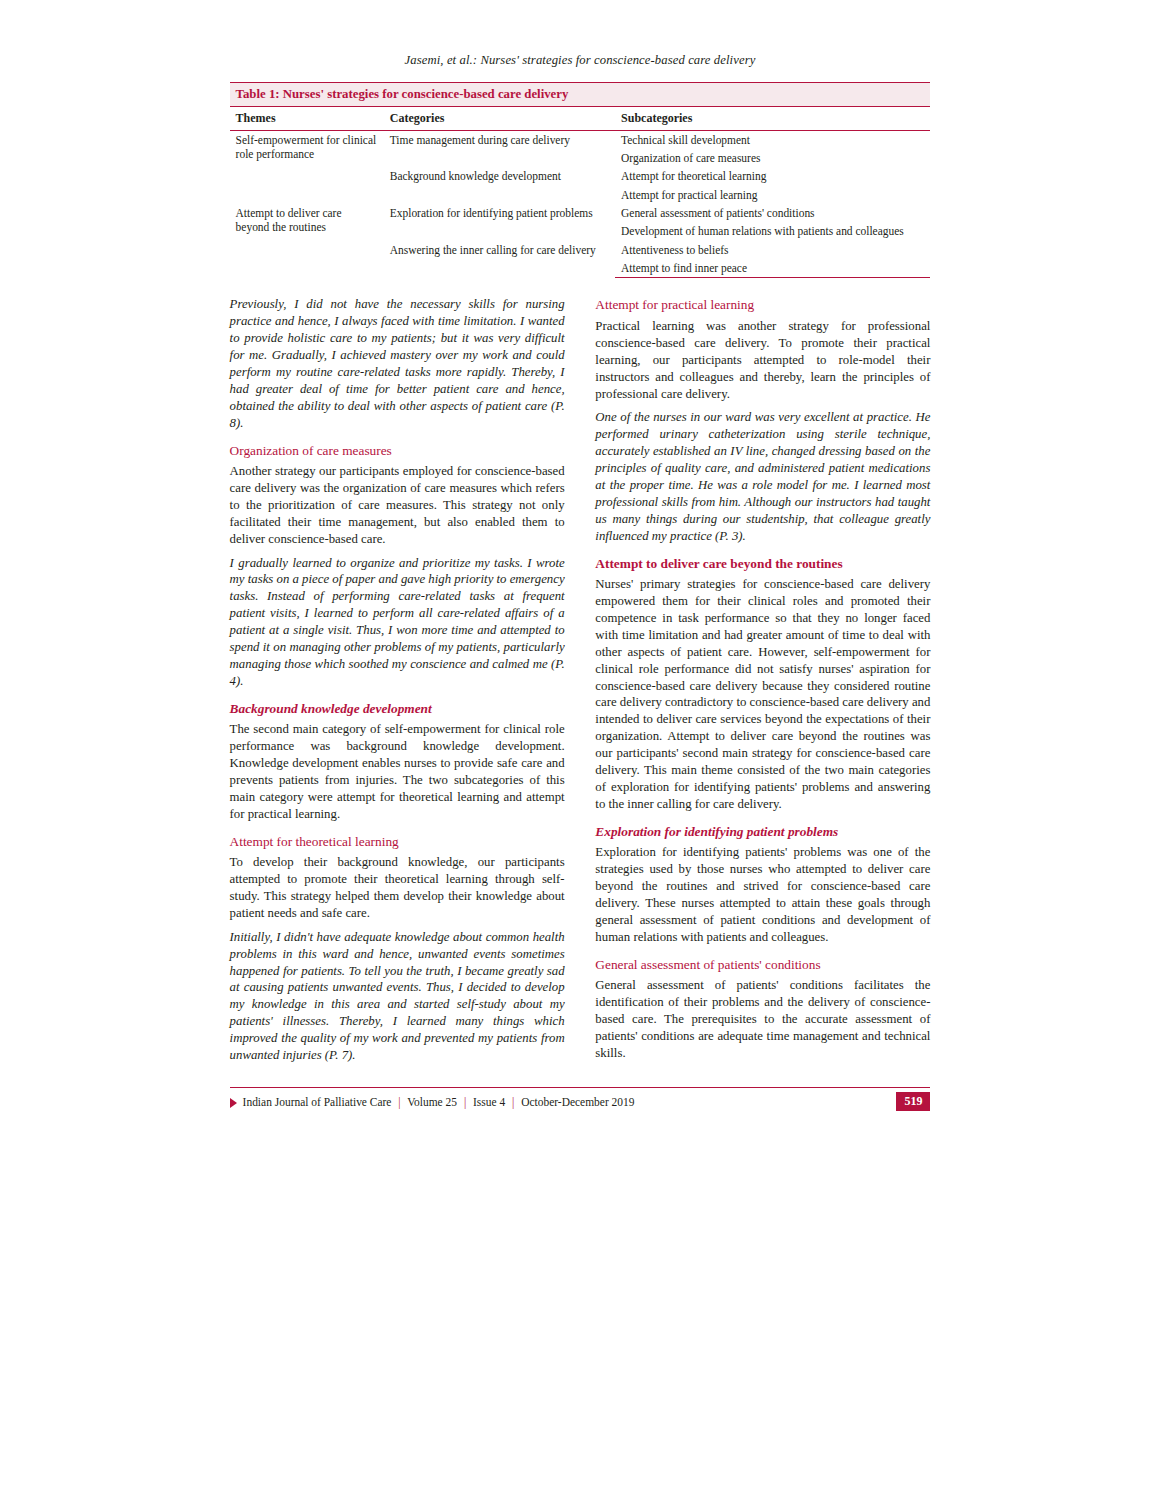Jasemi, et al.: Nurses' strategies for conscience-based care delivery
Table 1: Nurses' strategies for conscience-based care delivery
| Themes | Categories | Subcategories |
| --- | --- | --- |
| Self-empowerment for clinical role performance | Time management during care delivery | Technical skill development |
| Organization of care measures |
| Background knowledge development | Attempt for theoretical learning |
| Attempt for practical learning |
| Attempt to deliver care beyond the routines | Exploration for identifying patient problems | General assessment of patients' conditions |
| Development of human relations with patients and colleagues |
| Answering the inner calling for care delivery | Attentiveness to beliefs |
| Attempt to find inner peace |
Previously, I did not have the necessary skills for nursing practice and hence, I always faced with time limitation. I wanted to provide holistic care to my patients; but it was very difficult for me. Gradually, I achieved mastery over my work and could perform my routine care-related tasks more rapidly. Thereby, I had greater deal of time for better patient care and hence, obtained the ability to deal with other aspects of patient care (P. 8).
Organization of care measures
Another strategy our participants employed for conscience-based care delivery was the organization of care measures which refers to the prioritization of care measures. This strategy not only facilitated their time management, but also enabled them to deliver conscience-based care.
I gradually learned to organize and prioritize my tasks. I wrote my tasks on a piece of paper and gave high priority to emergency tasks. Instead of performing care-related tasks at frequent patient visits, I learned to perform all care-related affairs of a patient at a single visit. Thus, I won more time and attempted to spend it on managing other problems of my patients, particularly managing those which soothed my conscience and calmed me (P. 4).
Background knowledge development
The second main category of self-empowerment for clinical role performance was background knowledge development. Knowledge development enables nurses to provide safe care and prevents patients from injuries. The two subcategories of this main category were attempt for theoretical learning and attempt for practical learning.
Attempt for theoretical learning
To develop their background knowledge, our participants attempted to promote their theoretical learning through self-study. This strategy helped them develop their knowledge about patient needs and safe care.
Initially, I didn't have adequate knowledge about common health problems in this ward and hence, unwanted events sometimes happened for patients. To tell you the truth, I became greatly sad at causing patients unwanted events. Thus, I decided to develop my knowledge in this area and started self-study about my patients' illnesses. Thereby, I learned many things which improved the quality of my work and prevented my patients from unwanted injuries (P. 7).
Attempt for practical learning
Practical learning was another strategy for professional conscience-based care delivery. To promote their practical learning, our participants attempted to role-model their instructors and colleagues and thereby, learn the principles of professional care delivery.
One of the nurses in our ward was very excellent at practice. He performed urinary catheterization using sterile technique, accurately established an IV line, changed dressing based on the principles of quality care, and administered patient medications at the proper time. He was a role model for me. I learned most professional skills from him. Although our instructors had taught us many things during our studentship, that colleague greatly influenced my practice (P. 3).
Attempt to deliver care beyond the routines
Nurses' primary strategies for conscience-based care delivery empowered them for their clinical roles and promoted their competence in task performance so that they no longer faced with time limitation and had greater amount of time to deal with other aspects of patient care. However, self-empowerment for clinical role performance did not satisfy nurses' aspiration for conscience-based care delivery because they considered routine care delivery contradictory to conscience-based care delivery and intended to deliver care services beyond the expectations of their organization. Attempt to deliver care beyond the routines was our participants' second main strategy for conscience-based care delivery. This main theme consisted of the two main categories of exploration for identifying patients' problems and answering to the inner calling for care delivery.
Exploration for identifying patient problems
Exploration for identifying patients' problems was one of the strategies used by those nurses who attempted to deliver care beyond the routines and strived for conscience-based care delivery. These nurses attempted to attain these goals through general assessment of patient conditions and development of human relations with patients and colleagues.
General assessment of patients' conditions
General assessment of patients' conditions facilitates the identification of their problems and the delivery of conscience-based care. The prerequisites to the accurate assessment of patients' conditions are adequate time management and technical skills.
Indian Journal of Palliative Care | Volume 25 | Issue 4 | October-December 2019
519